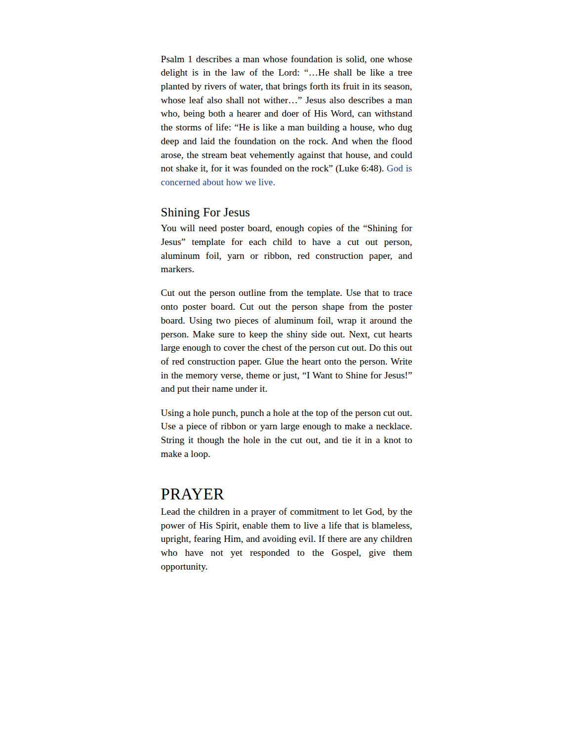Psalm 1 describes a man whose foundation is solid, one whose delight is in the law of the Lord: “…He shall be like a tree planted by rivers of water, that brings forth its fruit in its season, whose leaf also shall not wither…” Jesus also describes a man who, being both a hearer and doer of His Word, can withstand the storms of life: “He is like a man building a house, who dug deep and laid the foundation on the rock. And when the flood arose, the stream beat vehemently against that house, and could not shake it, for it was founded on the rock” (Luke 6:48). God is concerned about how we live.
Shining For Jesus
You will need poster board, enough copies of the “Shining for Jesus” template for each child to have a cut out person, aluminum foil, yarn or ribbon, red construction paper, and markers.
Cut out the person outline from the template. Use that to trace onto poster board. Cut out the person shape from the poster board. Using two pieces of aluminum foil, wrap it around the person. Make sure to keep the shiny side out. Next, cut hearts large enough to cover the chest of the person cut out. Do this out of red construction paper. Glue the heart onto the person. Write in the memory verse, theme or just, “I Want to Shine for Jesus!” and put their name under it.
Using a hole punch, punch a hole at the top of the person cut out. Use a piece of ribbon or yarn large enough to make a necklace. String it though the hole in the cut out, and tie it in a knot to make a loop.
PRAYER
Lead the children in a prayer of commitment to let God, by the power of His Spirit, enable them to live a life that is blameless, upright, fearing Him, and avoiding evil. If there are any children who have not yet responded to the Gospel, give them opportunity.